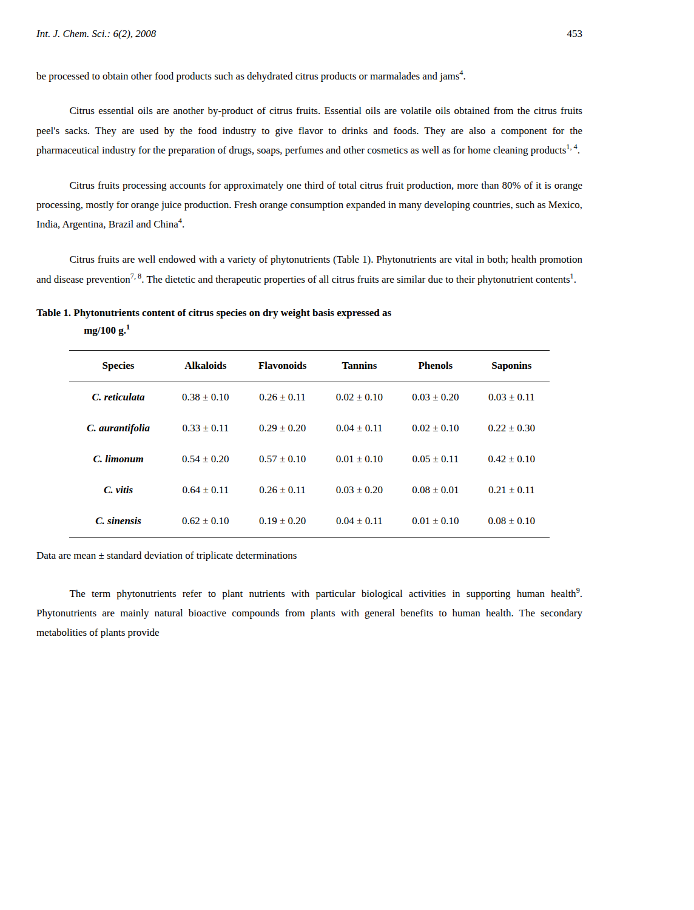Int. J. Chem. Sci.: 6(2), 2008 453
be processed to obtain other food products such as dehydrated citrus products or marmalades and jams4.
Citrus essential oils are another by-product of citrus fruits. Essential oils are volatile oils obtained from the citrus fruits peel's sacks. They are used by the food industry to give flavor to drinks and foods. They are also a component for the pharmaceutical industry for the preparation of drugs, soaps, perfumes and other cosmetics as well as for home cleaning products1, 4.
Citrus fruits processing accounts for approximately one third of total citrus fruit production, more than 80% of it is orange processing, mostly for orange juice production. Fresh orange consumption expanded in many developing countries, such as Mexico, India, Argentina, Brazil and China4.
Citrus fruits are well endowed with a variety of phytonutrients (Table 1). Phytonutrients are vital in both; health promotion and disease prevention7, 8. The dietetic and therapeutic properties of all citrus fruits are similar due to their phytonutrient contents1.
Table 1. Phytonutrients content of citrus species on dry weight basis expressed as mg/100 g.1
| Species | Alkaloids | Flavonoids | Tannins | Phenols | Saponins |
| --- | --- | --- | --- | --- | --- |
| C. reticulata | 0.38 ± 0.10 | 0.26 ± 0.11 | 0.02 ± 0.10 | 0.03 ± 0.20 | 0.03 ± 0.11 |
| C. aurantifolia | 0.33 ± 0.11 | 0.29 ± 0.20 | 0.04 ± 0.11 | 0.02 ± 0.10 | 0.22 ± 0.30 |
| C. limonum | 0.54 ± 0.20 | 0.57 ± 0.10 | 0.01 ± 0.10 | 0.05 ± 0.11 | 0.42 ± 0.10 |
| C. vitis | 0.64 ± 0.11 | 0.26 ± 0.11 | 0.03 ± 0.20 | 0.08 ± 0.01 | 0.21 ± 0.11 |
| C. sinensis | 0.62 ± 0.10 | 0.19 ± 0.20 | 0.04 ± 0.11 | 0.01 ± 0.10 | 0.08 ± 0.10 |
Data are mean ± standard deviation of triplicate determinations
The term phytonutrients refer to plant nutrients with particular biological activities in supporting human health9. Phytonutrients are mainly natural bioactive compounds from plants with general benefits to human health. The secondary metabolities of plants provide